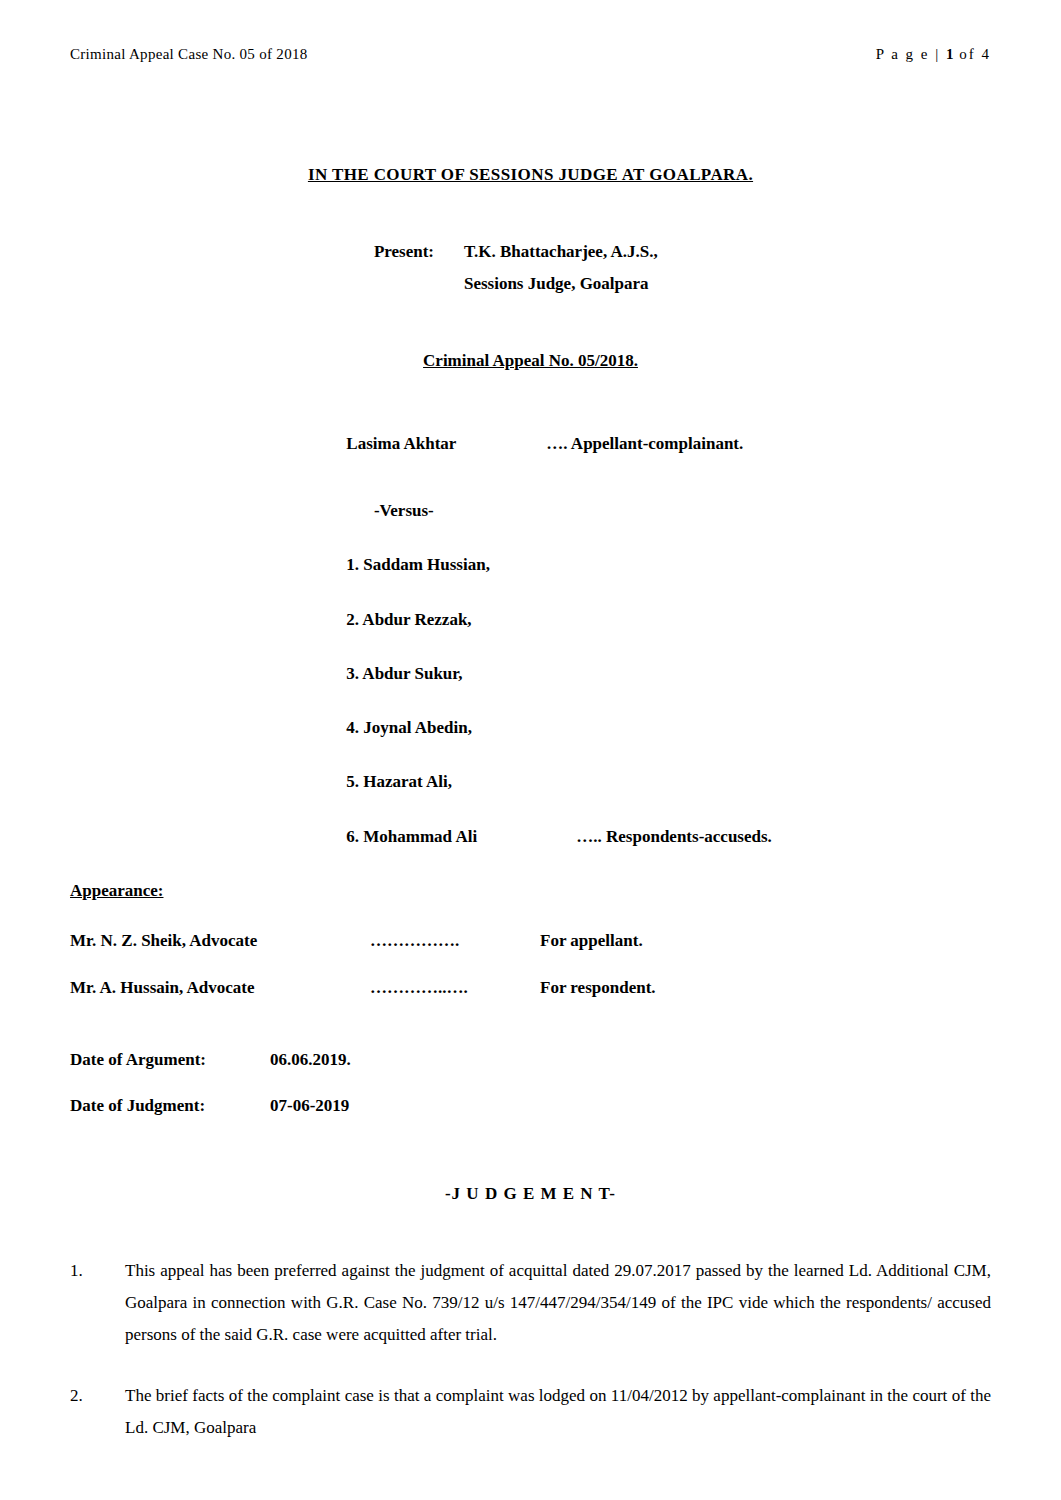Criminal Appeal Case No. 05 of 2018 P a g e | 1 of 4
IN THE COURT OF SESSIONS JUDGE AT GOALPARA.
Present: T.K. Bhattacharjee, A.J.S., Sessions Judge, Goalpara
Criminal Appeal No. 05/2018.
Lasima Akhtar …. Appellant-complainant.
-Versus-
1. Saddam Hussian,
2. Abdur Rezzak,
3. Abdur Sukur,
4. Joynal Abedin,
5. Hazarat Ali,
6. Mohammad Ali….. Respondents-accuseds.
Appearance:
Mr. N. Z. Sheik, Advocate ……………. For appellant.
Mr. A. Hussain, Advocate …………..…. For respondent.
Date of Argument: 06.06.2019.
Date of Judgment: 07-06-2019
-J U D G E M E N T-
1. This appeal has been preferred against the judgment of acquittal dated 29.07.2017 passed by the learned Ld. Additional CJM, Goalpara in connection with G.R. Case No. 739/12 u/s 147/447/294/354/149 of the IPC vide which the respondents/ accused persons of the said G.R. case were acquitted after trial.
2. The brief facts of the complaint case is that a complaint was lodged on 11/04/2012 by appellant-complainant in the court of the Ld. CJM, Goalpara